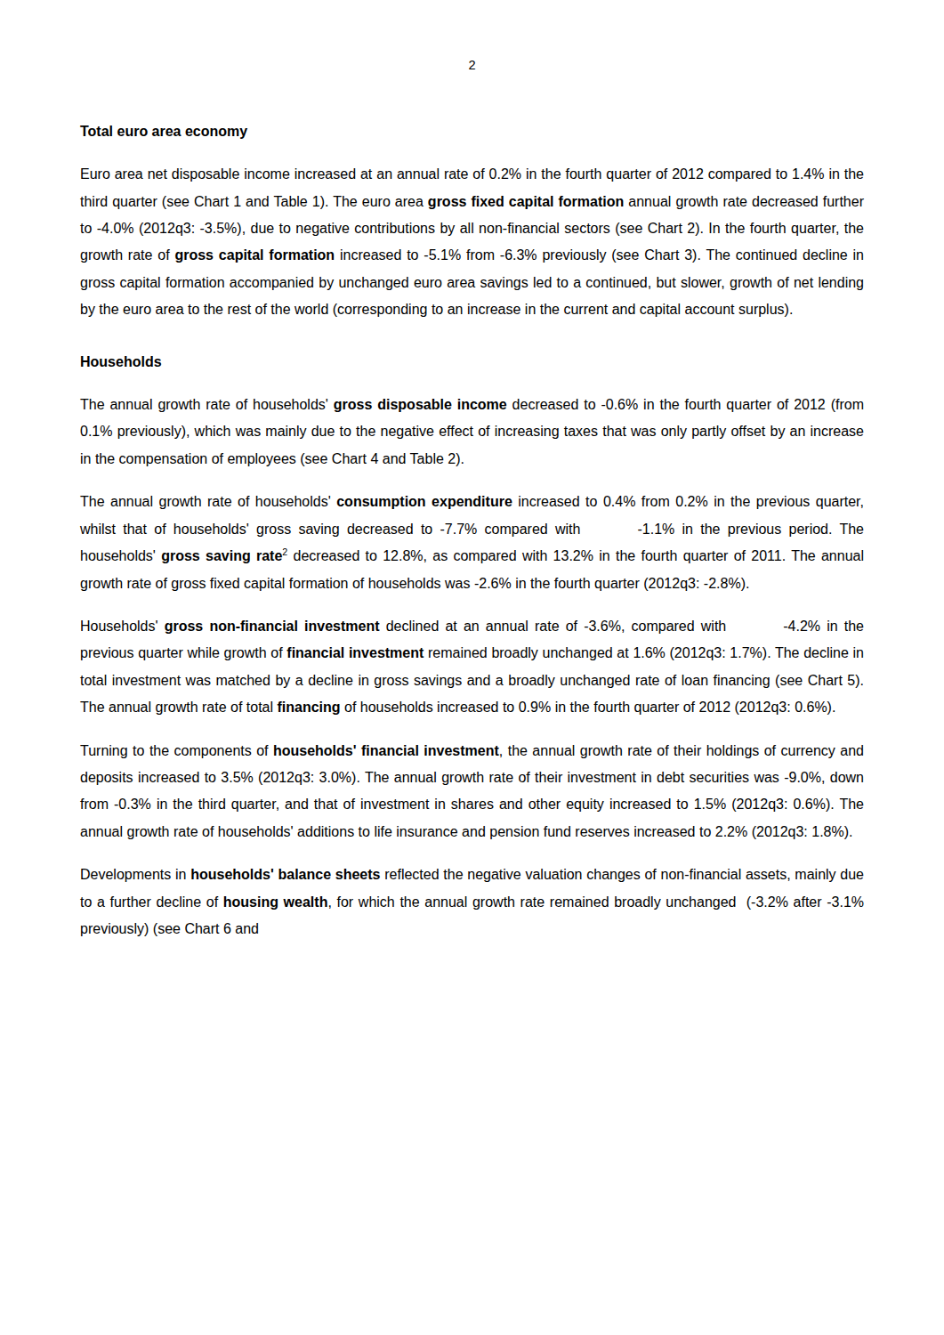2
Total euro area economy
Euro area net disposable income increased at an annual rate of 0.2% in the fourth quarter of 2012 compared to 1.4% in the third quarter (see Chart 1 and Table 1). The euro area gross fixed capital formation annual growth rate decreased further to -4.0% (2012q3: -3.5%), due to negative contributions by all non-financial sectors (see Chart 2). In the fourth quarter, the growth rate of gross capital formation increased to -5.1% from -6.3% previously (see Chart 3). The continued decline in gross capital formation accompanied by unchanged euro area savings led to a continued, but slower, growth of net lending by the euro area to the rest of the world (corresponding to an increase in the current and capital account surplus).
Households
The annual growth rate of households' gross disposable income decreased to -0.6% in the fourth quarter of 2012 (from 0.1% previously), which was mainly due to the negative effect of increasing taxes that was only partly offset by an increase in the compensation of employees (see Chart 4 and Table 2).
The annual growth rate of households' consumption expenditure increased to 0.4% from 0.2% in the previous quarter, whilst that of households' gross saving decreased to -7.7% compared with -1.1% in the previous period. The households' gross saving rate2 decreased to 12.8%, as compared with 13.2% in the fourth quarter of 2011. The annual growth rate of gross fixed capital formation of households was -2.6% in the fourth quarter (2012q3: -2.8%).
Households' gross non-financial investment declined at an annual rate of -3.6%, compared with -4.2% in the previous quarter while growth of financial investment remained broadly unchanged at 1.6% (2012q3: 1.7%). The decline in total investment was matched by a decline in gross savings and a broadly unchanged rate of loan financing (see Chart 5). The annual growth rate of total financing of households increased to 0.9% in the fourth quarter of 2012 (2012q3: 0.6%).
Turning to the components of households' financial investment, the annual growth rate of their holdings of currency and deposits increased to 3.5% (2012q3: 3.0%). The annual growth rate of their investment in debt securities was -9.0%, down from -0.3% in the third quarter, and that of investment in shares and other equity increased to 1.5% (2012q3: 0.6%). The annual growth rate of households' additions to life insurance and pension fund reserves increased to 2.2% (2012q3: 1.8%).
Developments in households' balance sheets reflected the negative valuation changes of non-financial assets, mainly due to a further decline of housing wealth, for which the annual growth rate remained broadly unchanged (-3.2% after -3.1% previously) (see Chart 6 and